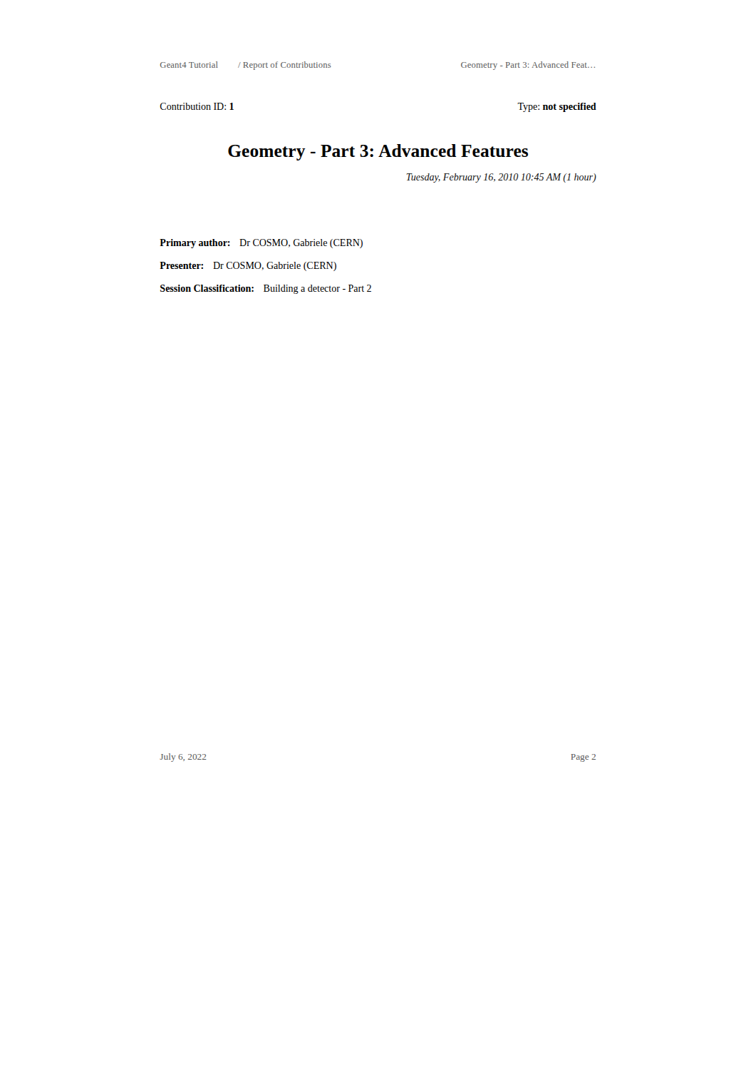Geant4 Tutorial / Report of Contributions
Geometry - Part 3: Advanced Feat…
Contribution ID: 1
Type: not specified
Geometry - Part 3: Advanced Features
Tuesday, February 16, 2010 10:45 AM (1 hour)
Primary author: Dr COSMO, Gabriele (CERN)
Presenter: Dr COSMO, Gabriele (CERN)
Session Classification: Building a detector - Part 2
July 6, 2022
Page 2